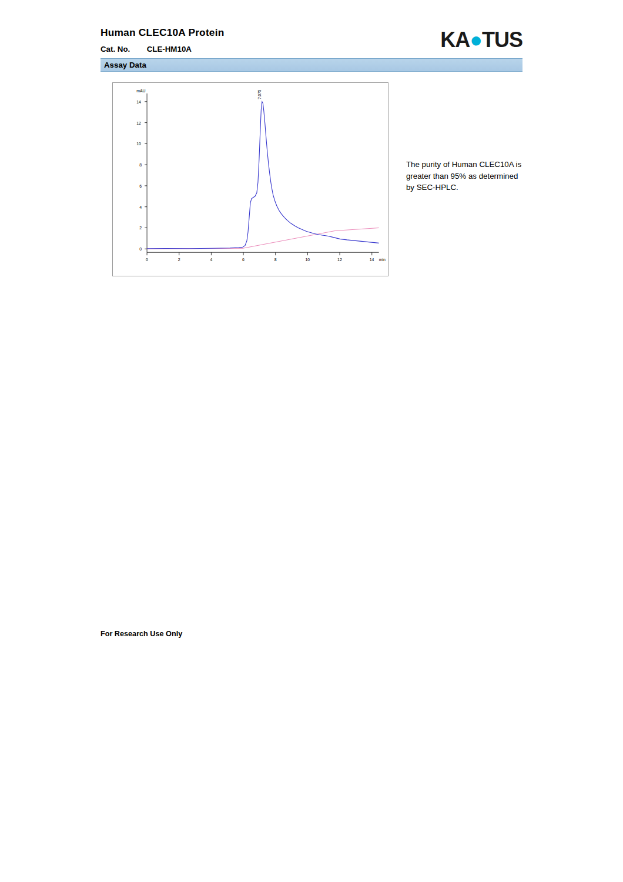Human CLEC10A Protein
Cat. No. CLE-HM10A
KA●TUS
Assay Data
mAU 14 12 10 8 6 4 2 0 0 2 4 6 8 10 12 14 min 7.075
The purity of Human CLEC10A is greater than 95% as determined by SEC-HPLC.
For Research Use Only